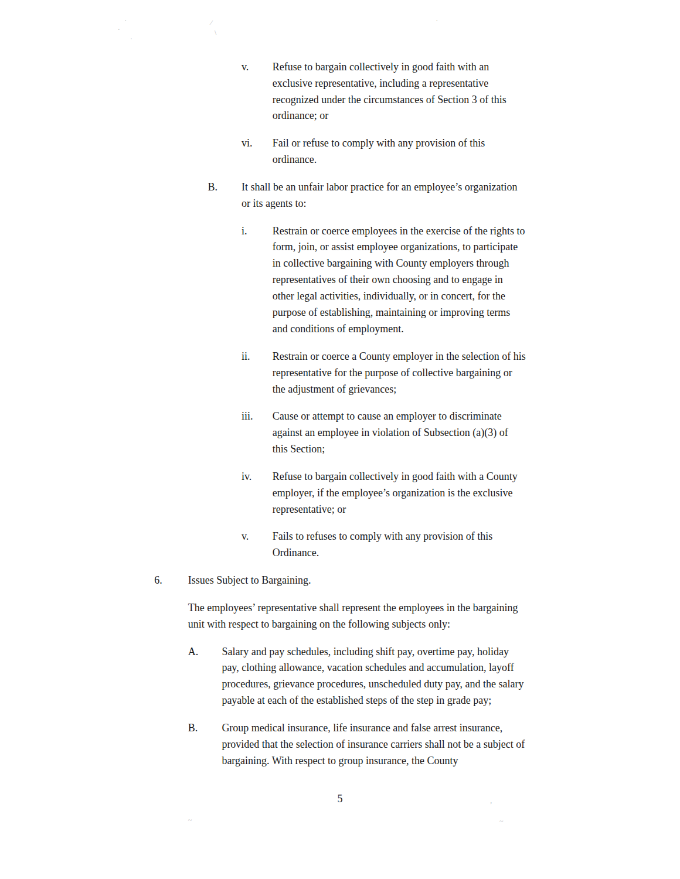· · · ⁄ \ ·
v.
Refuse to bargain collectively in good faith with an exclusive representative, including a representative recognized under the circumstances of Section 3 of this ordinance; or
vi.
Fail or refuse to comply with any provision of this ordinance.
B.
It shall be an unfair labor practice for an employee’s organization or its agents to:
i.
Restrain or coerce employees in the exercise of the rights to form, join, or assist employee organizations, to participate in collective bargaining with County employers through representatives of their own choosing and to engage in other legal activities, individually, or in concert, for the purpose of establishing, maintaining or improving terms and conditions of employment.
ii.
Restrain or coerce a County employer in the selection of his representative for the purpose of collective bargaining or the adjustment of grievances;
iii.
Cause or attempt to cause an employer to discriminate against an employee in violation of Subsection (a)(3) of this Section;
iv.
Refuse to bargain collectively in good faith with a County employer, if the employee’s organization is the exclusive representative; or
v.
Fails to refuses to comply with any provision of this Ordinance.
6.
Issues Subject to Bargaining.
The employees’ representative shall represent the employees in the bargaining unit with respect to bargaining on the following subjects only:
A.
Salary and pay schedules, including shift pay, overtime pay, holiday pay, clothing allowance, vacation schedules and accumulation, layoff procedures, grievance procedures, unscheduled duty pay, and the salary payable at each of the established steps of the step in grade pay;
B.
Group medical insurance, life insurance and false arrest insurance, provided that the selection of insurance carriers shall not be a subject of bargaining. With respect to group insurance, the County
5
~ ~ ,